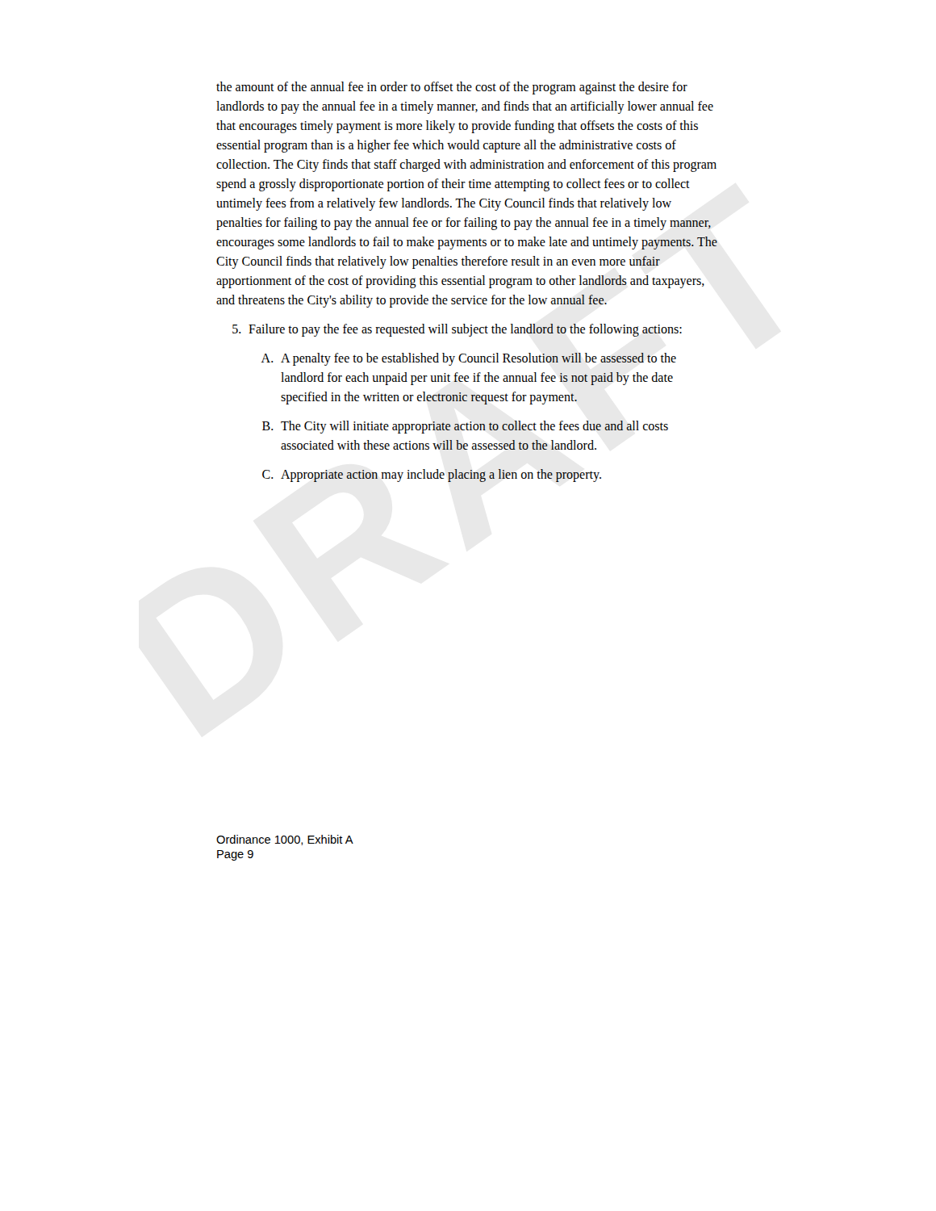DRAFT
the amount of the annual fee in order to offset the cost of the program against the desire for landlords to pay the annual fee in a timely manner, and finds that an artificially lower annual fee that encourages timely payment is more likely to provide funding that offsets the costs of this essential program than is a higher fee which would capture all the administrative costs of collection. The City finds that staff charged with administration and enforcement of this program spend a grossly disproportionate portion of their time attempting to collect fees or to collect untimely fees from a relatively few landlords. The City Council finds that relatively low penalties for failing to pay the annual fee or for failing to pay the annual fee in a timely manner, encourages some landlords to fail to make payments or to make late and untimely payments. The City Council finds that relatively low penalties therefore result in an even more unfair apportionment of the cost of providing this essential program to other landlords and taxpayers, and threatens the City's ability to provide the service for the low annual fee.
Failure to pay the fee as requested will subject the landlord to the following actions:
A penalty fee to be established by Council Resolution will be assessed to the landlord for each unpaid per unit fee if the annual fee is not paid by the date specified in the written or electronic request for payment.
The City will initiate appropriate action to collect the fees due and all costs associated with these actions will be assessed to the landlord.
Appropriate action may include placing a lien on the property.
Ordinance 1000, Exhibit A
Page 9